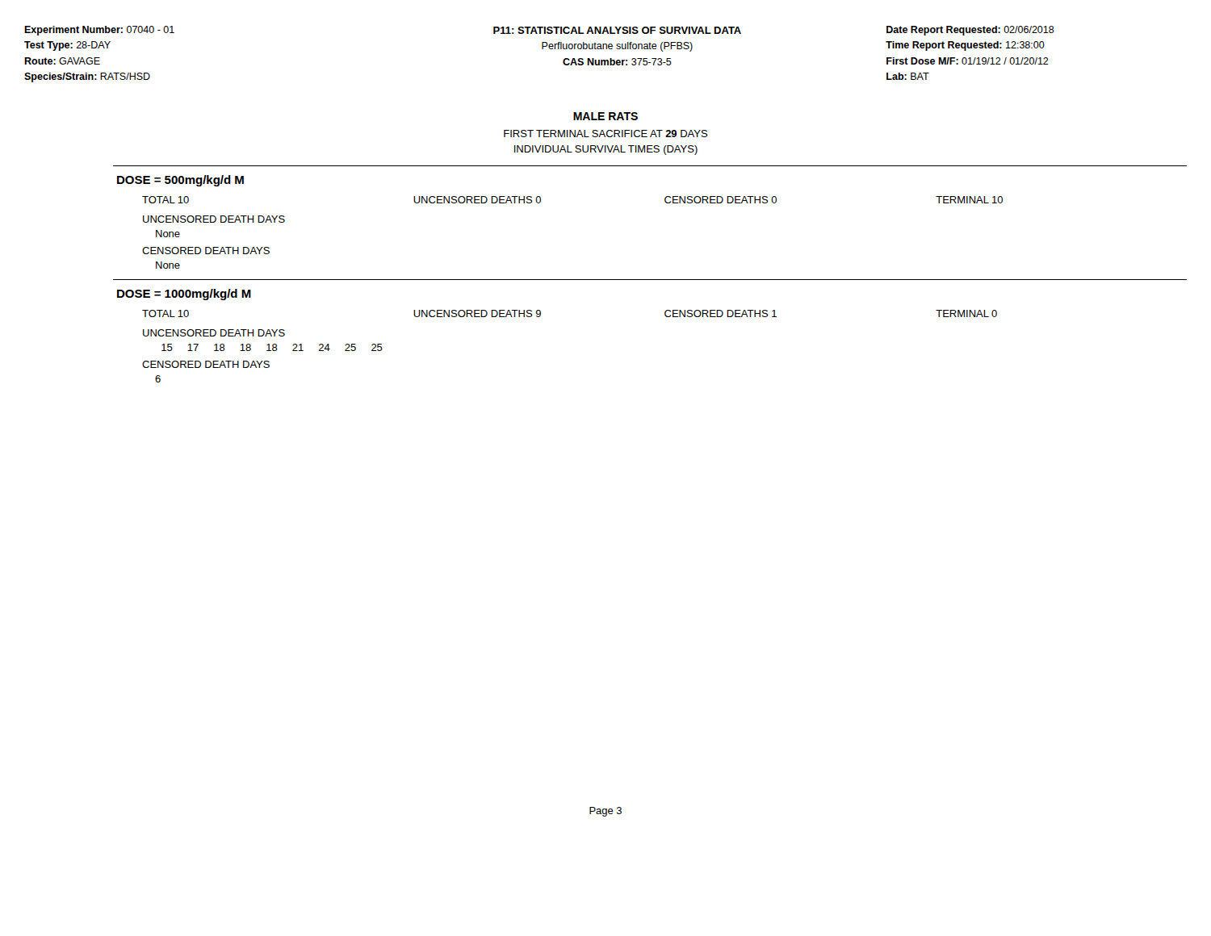| Experiment Number: 07040 - 01 Test Type: 28-DAY Route: GAVAGE Species/Strain: RATS/HSD | P11: STATISTICAL ANALYSIS OF SURVIVAL DATA Perfluorobutane sulfonate (PFBS) CAS Number: 375-73-5 | Date Report Requested: 02/06/2018 Time Report Requested: 12:38:00 First Dose M/F: 01/19/12 / 01/20/12 Lab: BAT |
MALE RATS
FIRST TERMINAL SACRIFICE AT 29 DAYS
INDIVIDUAL SURVIVAL TIMES (DAYS)
DOSE = 500mg/kg/d M
| TOTAL 10 | UNCENSORED DEATHS 0 | CENSORED DEATHS 0 | TERMINAL 10 |
UNCENSORED DEATH DAYS
None
CENSORED DEATH DAYS
None
DOSE = 1000mg/kg/d M
| TOTAL 10 | UNCENSORED DEATHS 9 | CENSORED DEATHS 1 | TERMINAL 0 |
UNCENSORED DEATH DAYS
15 17 18 18 18 21 24 25 25
CENSORED DEATH DAYS
6
Page 3